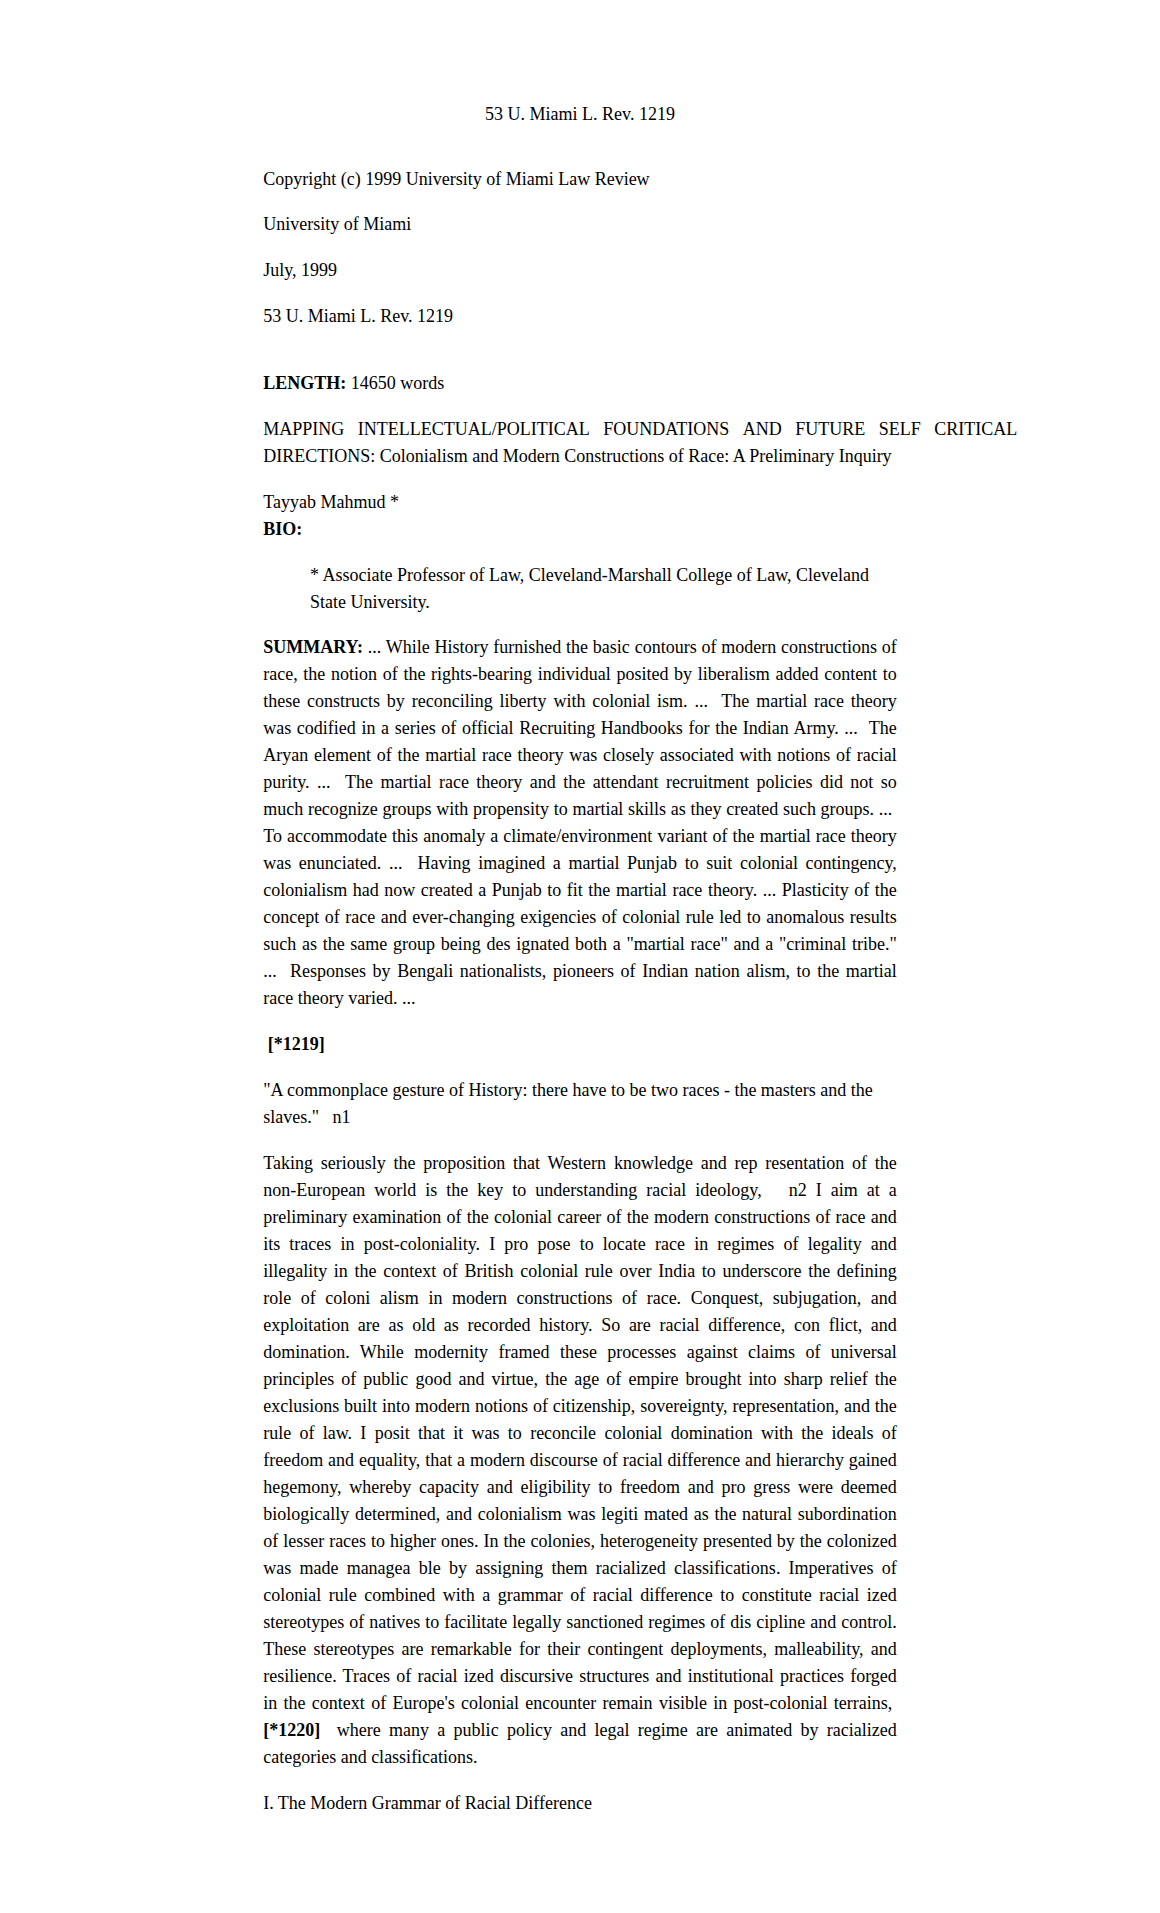53 U. Miami L. Rev. 1219
Copyright (c) 1999 University of Miami Law Review
University of Miami
July, 1999
53 U. Miami L. Rev. 1219
LENGTH: 14650 words
MAPPING INTELLECTUAL/POLITICAL FOUNDATIONS AND FUTURE SELF CRITICAL DIRECTIONS: Colonialism and Modern Constructions of Race: A Preliminary Inquiry
Tayyab Mahmud *
BIO:
* Associate Professor of Law, Cleveland-Marshall College of Law, Cleveland State University.
SUMMARY: ... While History furnished the basic contours of modern constructions of race, the notion of the rights-bearing individual posited by liberalism added content to these constructs by reconciling liberty with colonial ism. ... The martial race theory was codified in a series of official Recruiting Handbooks for the Indian Army. ... The Aryan element of the martial race theory was closely associated with notions of racial purity. ... The martial race theory and the attendant recruitment policies did not so much recognize groups with propensity to martial skills as they created such groups. ... To accommodate this anomaly a climate/environment variant of the martial race theory was enunciated. ... Having imagined a martial Punjab to suit colonial contingency, colonialism had now created a Punjab to fit the martial race theory. ... Plasticity of the concept of race and ever-changing exigencies of colonial rule led to anomalous results such as the same group being des ignated both a "martial race" and a "criminal tribe." ... Responses by Bengali nationalists, pioneers of Indian nation alism, to the martial race theory varied. ...
[*1219]
"A commonplace gesture of History: there have to be two races - the masters and the slaves." n1
Taking seriously the proposition that Western knowledge and rep resentation of the non-European world is the key to understanding racial ideology, n2 I aim at a preliminary examination of the colonial career of the modern constructions of race and its traces in post-coloniality. I pro pose to locate race in regimes of legality and illegality in the context of British colonial rule over India to underscore the defining role of coloni alism in modern constructions of race. Conquest, subjugation, and exploitation are as old as recorded history. So are racial difference, con flict, and domination. While modernity framed these processes against claims of universal principles of public good and virtue, the age of empire brought into sharp relief the exclusions built into modern notions of citizenship, sovereignty, representation, and the rule of law. I posit that it was to reconcile colonial domination with the ideals of freedom and equality, that a modern discourse of racial difference and hierarchy gained hegemony, whereby capacity and eligibility to freedom and pro gress were deemed biologically determined, and colonialism was legiti mated as the natural subordination of lesser races to higher ones. In the colonies, heterogeneity presented by the colonized was made managea ble by assigning them racialized classifications. Imperatives of colonial rule combined with a grammar of racial difference to constitute racial ized stereotypes of natives to facilitate legally sanctioned regimes of dis cipline and control. These stereotypes are remarkable for their contingent deployments, malleability, and resilience. Traces of racial ized discursive structures and institutional practices forged in the context of Europe's colonial encounter remain visible in post-colonial terrains, [*1220] where many a public policy and legal regime are animated by racialized categories and classifications.
I. The Modern Grammar of Racial Difference